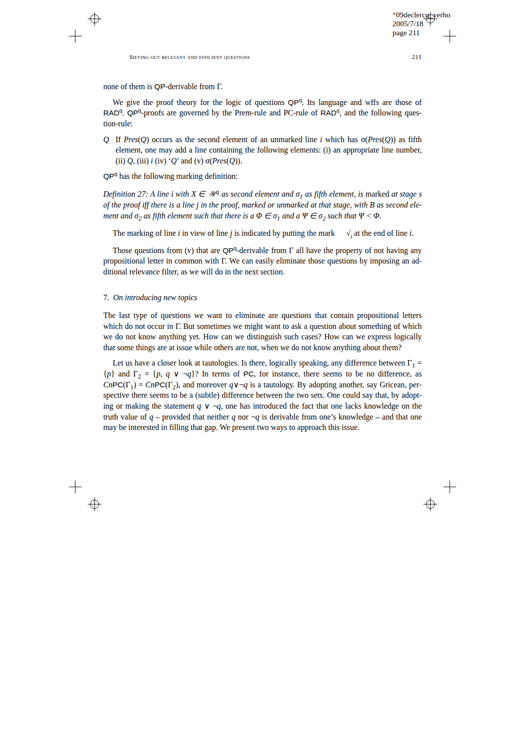“09declercq_verho
2005/7/18
page 211
Sieving out relevant and efficient questions 211
none of them is QP-derivable from Γ.
We give the proof theory for the logic of questions QPq. Its language and wffs are those of RADq. QPq-proofs are governed by the Prem-rule and PC-rule of RADq, and the following question-rule:
Q
If Pres(Q) occurs as the second element of an unmarked line i which has σ(Pres(Q)) as fifth element, one may add a line containing the following elements: (i) an appropriate line number, (ii) Q, (iii) i (iv) ‘Q’ and (v) σ(Pres(Q)).
QPq has the following marking definition:
Definition 27: A line i with X ∈ 𝒲q as second element and σ1 as fifth element, is marked at stage s of the proof iff there is a line j in the proof, marked or unmarked at that stage, with B as second element and σ2 as fifth element such that there is a Φ ∈ σ1 and a Ψ ∈ σ2 such that Ψ < Φ.
The marking of line i in view of line j is indicated by putting the mark √j at the end of line i.
Those questions from (v) that are QPq-derivable from Γ all have the property of not having any propositional letter in common with Γ. We can easily eliminate those questions by imposing an additional relevance filter, as we will do in the next section.
7. On introducing new topics
The last type of questions we want to eliminate are questions that contain propositional letters which do not occur in Γ. But sometimes we might want to ask a question about something of which we do not know anything yet. How can we distinguish such cases? How can we express logically that some things are at issue while others are not, when we do not know anything about them?
Let us have a closer look at tautologies. Is there, logically speaking, any difference between Γ1 = {p} and Γ2 = {p, q ∨ ¬q}? In terms of PC, for instance, there seems to be no difference, as Cn PC(Γ1) = Cn PC(Γ2), and moreover q∨¬q is a tautology. By adopting another, say Gricean, perspective there seems to be a (subtle) difference between the two sets. One could say that, by adopting or making the statement q ∨ ¬q, one has introduced the fact that one lacks knowledge on the truth value of q – provided that neither q nor ¬q is derivable from one’s knowledge – and that one may be interested in filling that gap. We present two ways to approach this issue.